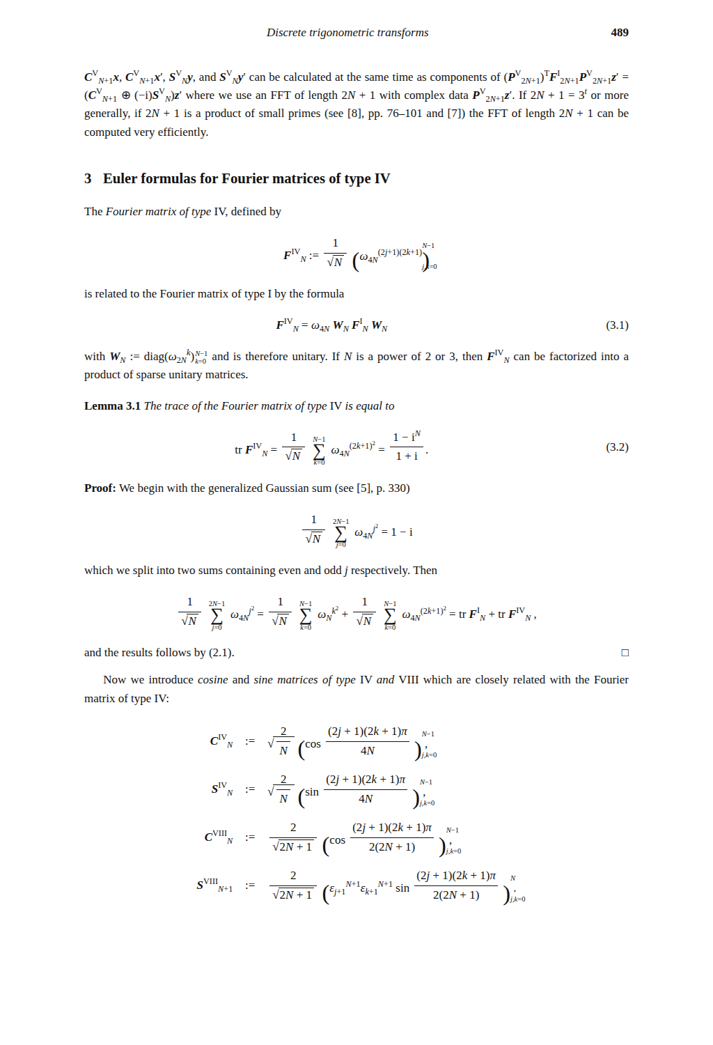Discrete trigonometric transforms 489
CVN+1x, CVN+1x′, SVNy, and SVNy′ can be calculated at the same time as components of (PV2N+1)TFI2N+1PV2N+1z′ = (CVN+1 ⊕ (−i)SVN)z′ where we use an FFT of length 2N + 1 with complex data PV2N+1z′. If 2N + 1 = 3t or more generally, if 2N + 1 is a product of small primes (see [8], pp. 76–101 and [7]) the FFT of length 2N + 1 can be computed very efficiently.
3 Euler formulas for Fourier matrices of type IV
The Fourier matrix of type IV, defined by
FIVN := 1√N (ω4N(2j+1)(2k+1)N−1 j,k=0)
is related to the Fourier matrix of type I by the formula
FIVN = ω4N WN FIN WN
(3.1)
with WN := diag(ω2Nk)N−1 k=0 and is therefore unitary. If N is a power of 2 or 3, then FIVN can be factorized into a product of sparse unitary matrices.
Lemma 3.1 The trace of the Fourier matrix of type IV is equal to
tr FIVN = 1√N N−1∑k=0 ω4N(2k+1)2 = 1 − iN 1 + i.
(3.2)
Proof: We begin with the generalized Gaussian sum (see [5], p. 330)
1√N 2N−1∑j=0 ω4Nj2 = 1 − i
which we split into two sums containing even and odd j respectively. Then
1√N 2N−1∑j=0 ω4Nj2 = 1√N N−1∑k=0 ωNk2 + 1√N N−1∑k=0 ω4N(2k+1)2 = tr FIN + tr FIVN ,
and the results follows by (2.1). □
Now we introduce cosine and sine matrices of type IV and VIII which are closely related with the Fourier matrix of type IV:
| C IV N | := | √ 2 N ( cos (2 j + 1)(2 k + 1) π 4 N ) N −1 j , k =0 , |
| S IV N | := | √ 2 N ( sin (2 j + 1)(2 k + 1) π 4 N ) N −1 j , k =0 , |
| C VIII N | := | 2 √ 2 N + 1 ( cos (2 j + 1)(2 k + 1) π 2(2 N + 1) ) N −1 j , k =0 , |
| S VIII N +1 | := | 2 √ 2 N + 1 ( ε j +1 N +1 ε k +1 N +1 sin (2 j + 1)(2 k + 1) π 2(2 N + 1) ) N j , k =0 . |